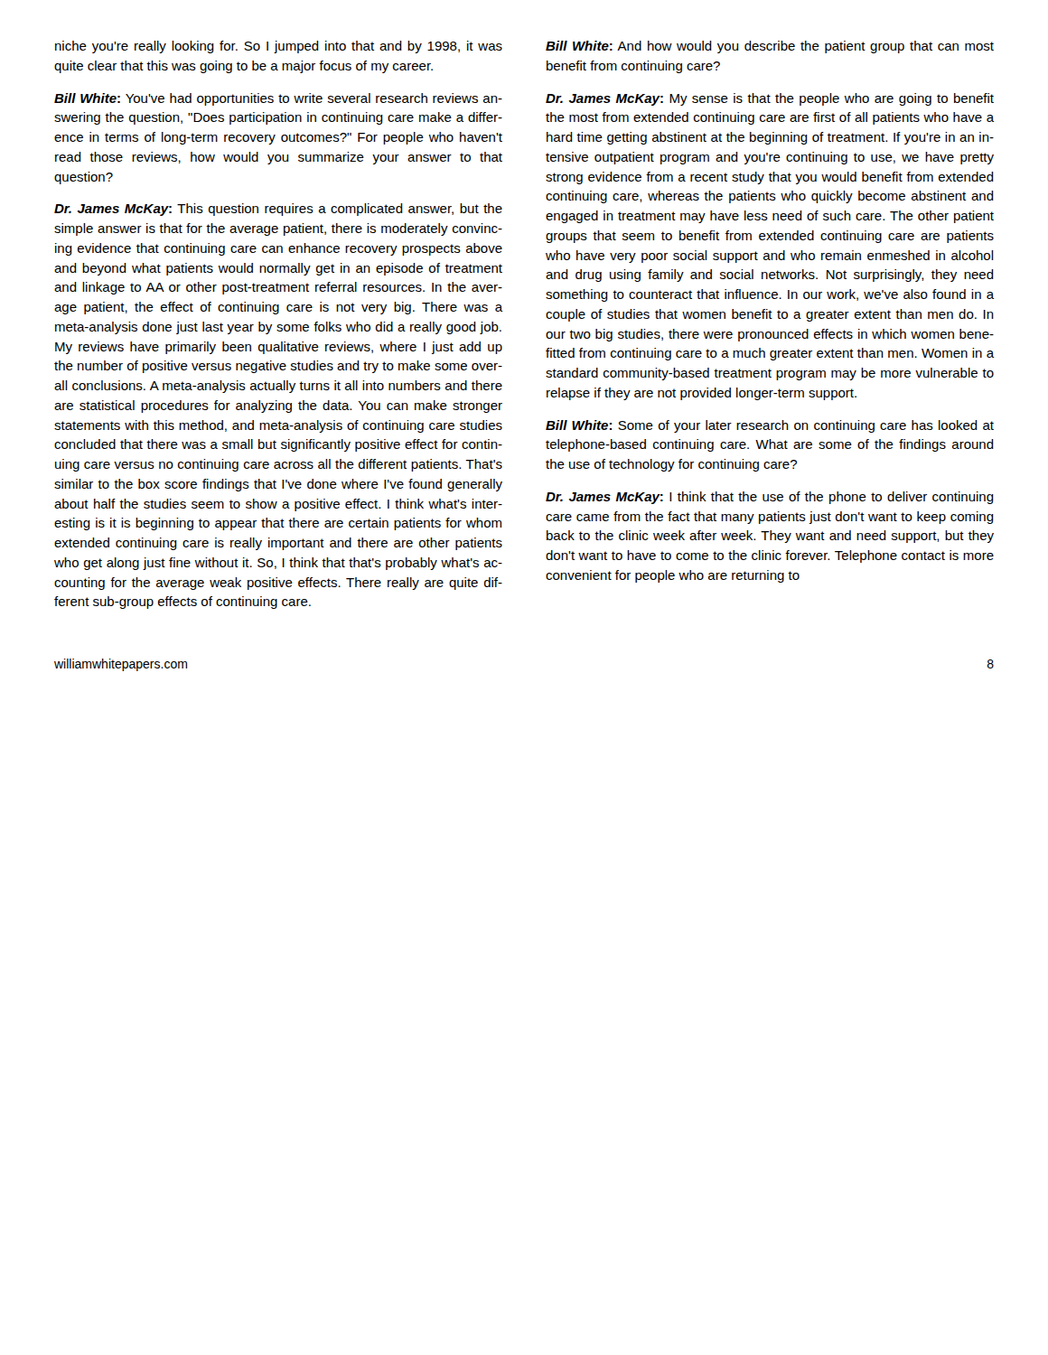niche you're really looking for. So I jumped into that and by 1998, it was quite clear that this was going to be a major focus of my career.
Bill White: You've had opportunities to write several research reviews answering the question, "Does participation in continuing care make a difference in terms of long-term recovery outcomes?" For people who haven't read those reviews, how would you summarize your answer to that question?
Dr. James McKay: This question requires a complicated answer, but the simple answer is that for the average patient, there is moderately convincing evidence that continuing care can enhance recovery prospects above and beyond what patients would normally get in an episode of treatment and linkage to AA or other post-treatment referral resources. In the average patient, the effect of continuing care is not very big. There was a meta-analysis done just last year by some folks who did a really good job. My reviews have primarily been qualitative reviews, where I just add up the number of positive versus negative studies and try to make some overall conclusions. A meta-analysis actually turns it all into numbers and there are statistical procedures for analyzing the data. You can make stronger statements with this method, and meta-analysis of continuing care studies concluded that there was a small but significantly positive effect for continuing care versus no continuing care across all the different patients. That's similar to the box score findings that I've done where I've found generally about half the studies seem to show a positive effect. I think what's interesting is it is beginning to appear that there are certain patients for whom extended continuing care is really important and there are other patients who get along just fine without it. So, I think that that's probably what's accounting for the average weak positive effects. There really are quite different sub-group effects of continuing care.
Bill White: And how would you describe the patient group that can most benefit from continuing care?
Dr. James McKay: My sense is that the people who are going to benefit the most from extended continuing care are first of all patients who have a hard time getting abstinent at the beginning of treatment. If you're in an intensive outpatient program and you're continuing to use, we have pretty strong evidence from a recent study that you would benefit from extended continuing care, whereas the patients who quickly become abstinent and engaged in treatment may have less need of such care. The other patient groups that seem to benefit from extended continuing care are patients who have very poor social support and who remain enmeshed in alcohol and drug using family and social networks. Not surprisingly, they need something to counteract that influence. In our work, we've also found in a couple of studies that women benefit to a greater extent than men do. In our two big studies, there were pronounced effects in which women benefitted from continuing care to a much greater extent than men. Women in a standard community-based treatment program may be more vulnerable to relapse if they are not provided longer-term support.
Bill White: Some of your later research on continuing care has looked at telephone-based continuing care. What are some of the findings around the use of technology for continuing care?
Dr. James McKay: I think that the use of the phone to deliver continuing care came from the fact that many patients just don't want to keep coming back to the clinic week after week. They want and need support, but they don't want to have to come to the clinic forever. Telephone contact is more convenient for people who are returning to
williamwhitepapers.com 8